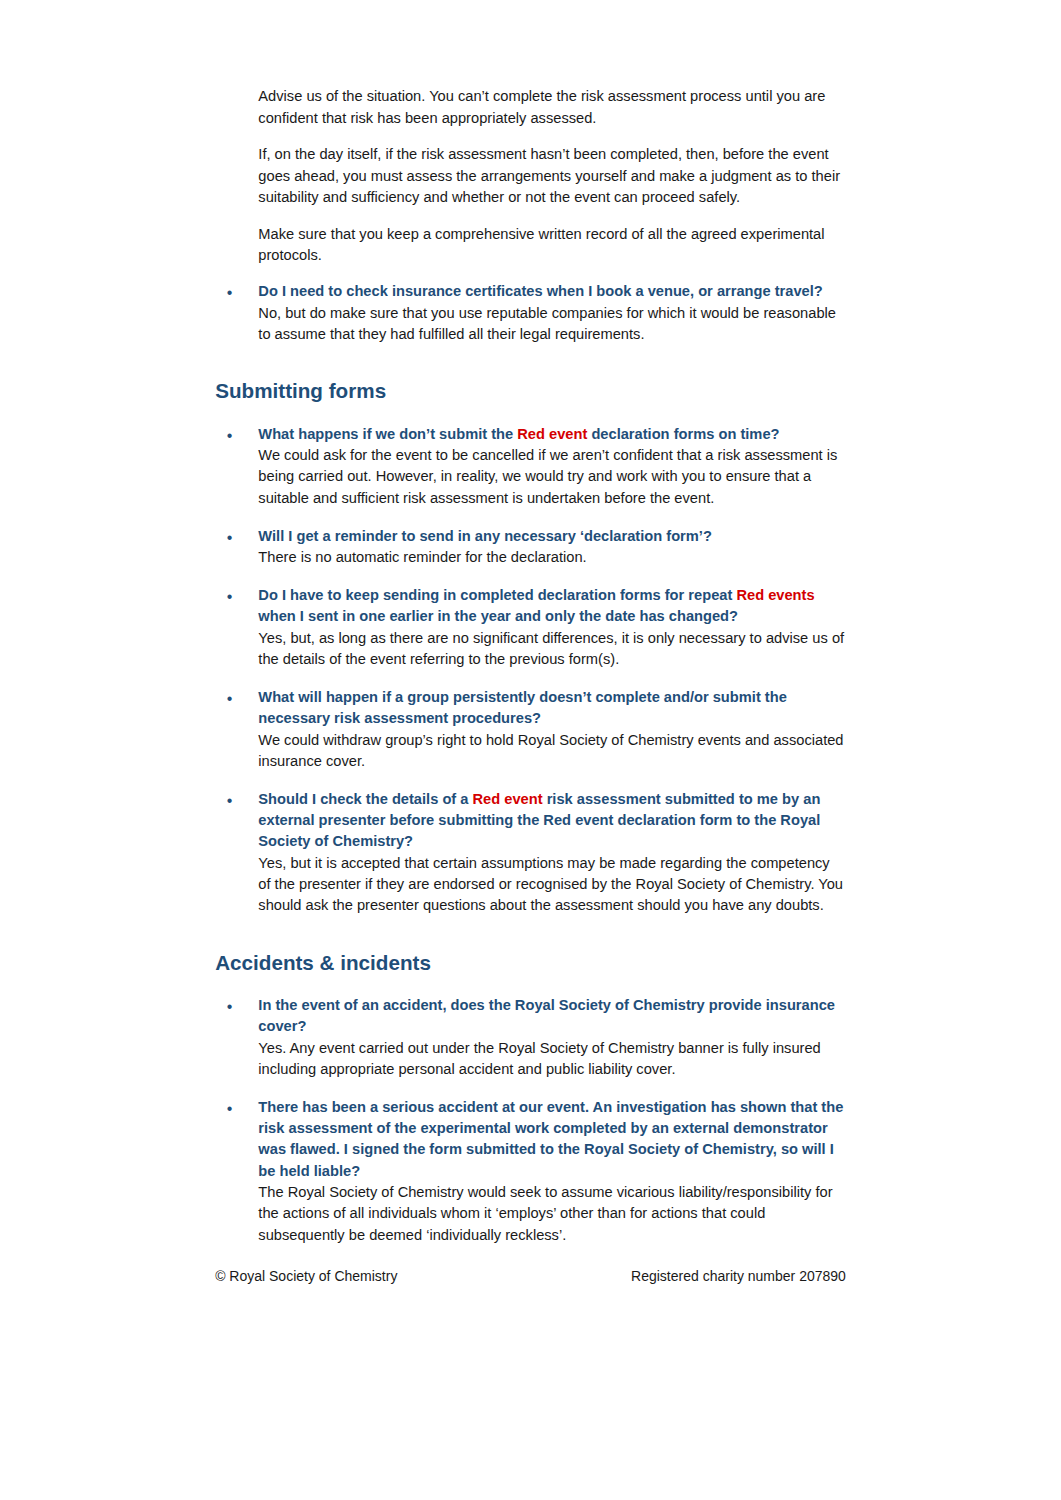Advise us of the situation. You can’t complete the risk assessment process until you are confident that risk has been appropriately assessed.
If, on the day itself, if the risk assessment hasn’t been completed, then, before the event goes ahead, you must assess the arrangements yourself and make a judgment as to their suitability and sufficiency and whether or not the event can proceed safely.
Make sure that you keep a comprehensive written record of all the agreed experimental protocols.
Do I need to check insurance certificates when I book a venue, or arrange travel? No, but do make sure that you use reputable companies for which it would be reasonable to assume that they had fulfilled all their legal requirements.
Submitting forms
What happens if we don’t submit the Red event declaration forms on time? We could ask for the event to be cancelled if we aren’t confident that a risk assessment is being carried out. However, in reality, we would try and work with you to ensure that a suitable and sufficient risk assessment is undertaken before the event.
Will I get a reminder to send in any necessary ‘declaration form’? There is no automatic reminder for the declaration.
Do I have to keep sending in completed declaration forms for repeat Red events when I sent in one earlier in the year and only the date has changed? Yes, but, as long as there are no significant differences, it is only necessary to advise us of the details of the event referring to the previous form(s).
What will happen if a group persistently doesn’t complete and/or submit the necessary risk assessment procedures? We could withdraw group’s right to hold Royal Society of Chemistry events and associated insurance cover.
Should I check the details of a Red event risk assessment submitted to me by an external presenter before submitting the Red event declaration form to the Royal Society of Chemistry? Yes, but it is accepted that certain assumptions may be made regarding the competency of the presenter if they are endorsed or recognised by the Royal Society of Chemistry. You should ask the presenter questions about the assessment should you have any doubts.
Accidents & incidents
In the event of an accident, does the Royal Society of Chemistry provide insurance cover? Yes. Any event carried out under the Royal Society of Chemistry banner is fully insured including appropriate personal accident and public liability cover.
There has been a serious accident at our event. An investigation has shown that the risk assessment of the experimental work completed by an external demonstrator was flawed. I signed the form submitted to the Royal Society of Chemistry, so will I be held liable? The Royal Society of Chemistry would seek to assume vicarious liability/responsibility for the actions of all individuals whom it ‘employs’ other than for actions that could subsequently be deemed ‘individually reckless’.
© Royal Society of Chemistry
Registered charity number 207890